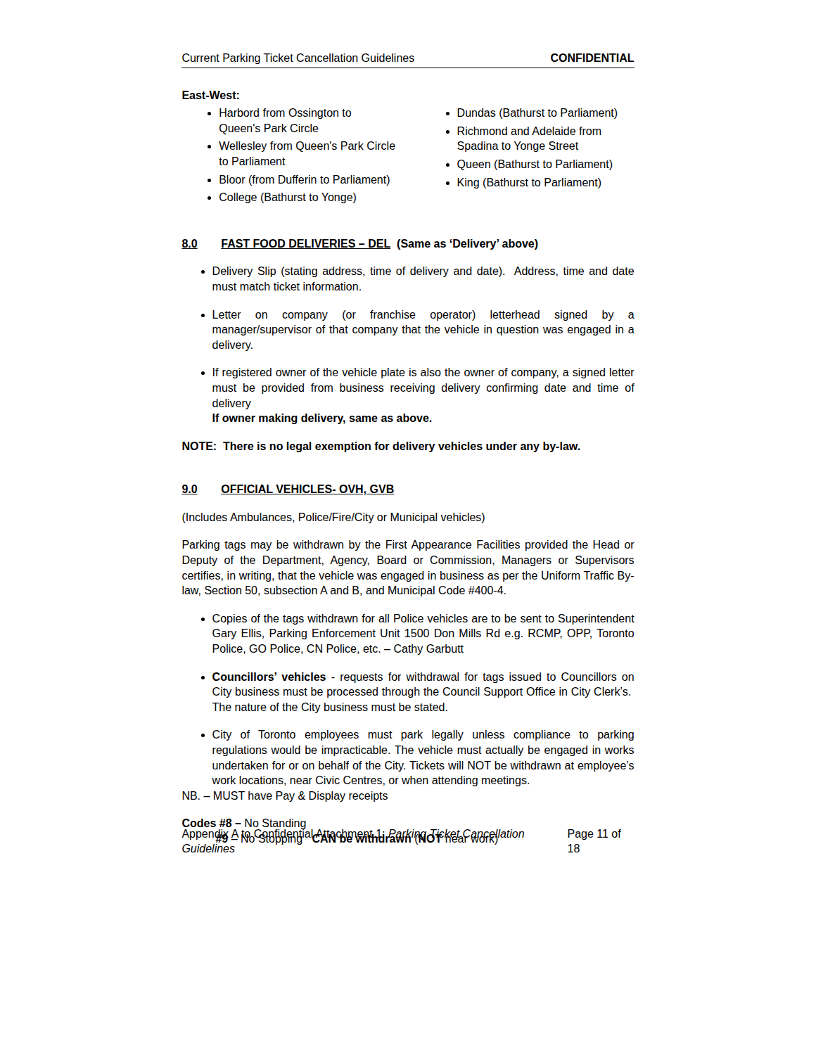Current Parking Ticket Cancellation Guidelines CONFIDENTIAL
East-West:
Harbord from Ossington to Queen's Park Circle
Wellesley from Queen's Park Circle to Parliament
Bloor (from Dufferin to Parliament)
College (Bathurst to Yonge)
Dundas (Bathurst to Parliament)
Richmond and Adelaide from Spadina to Yonge Street
Queen (Bathurst to Parliament)
King (Bathurst to Parliament)
8.0 FAST FOOD DELIVERIES – DEL (Same as ‘Delivery’ above)
Delivery Slip (stating address, time of delivery and date). Address, time and date must match ticket information.
Letter on company (or franchise operator) letterhead signed by a manager/supervisor of that company that the vehicle in question was engaged in a delivery.
If registered owner of the vehicle plate is also the owner of company, a signed letter must be provided from business receiving delivery confirming date and time of delivery
If owner making delivery, same as above.
NOTE: There is no legal exemption for delivery vehicles under any by-law.
9.0 OFFICIAL VEHICLES- OVH, GVB
(Includes Ambulances, Police/Fire/City or Municipal vehicles)
Parking tags may be withdrawn by the First Appearance Facilities provided the Head or Deputy of the Department, Agency, Board or Commission, Managers or Supervisors certifies, in writing, that the vehicle was engaged in business as per the Uniform Traffic By-law, Section 50, subsection A and B, and Municipal Code #400-4.
Copies of the tags withdrawn for all Police vehicles are to be sent to Superintendent Gary Ellis, Parking Enforcement Unit 1500 Don Mills Rd e.g. RCMP, OPP, Toronto Police, GO Police, CN Police, etc. – Cathy Garbutt
Councillors’ vehicles - requests for withdrawal for tags issued to Councillors on City business must be processed through the Council Support Office in City Clerk’s. The nature of the City business must be stated.
City of Toronto employees must park legally unless compliance to parking regulations would be impracticable. The vehicle must actually be engaged in works undertaken for or on behalf of the City. Tickets will NOT be withdrawn at employee’s work locations, near Civic Centres, or when attending meetings.
NB. – MUST have Pay & Display receipts
Codes #8 – No Standing
#9 – No Stopping CAN be withdrawn (NOT near work)
Appendix A to Confidential Attachment 1: Parking Ticket Cancellation Guidelines Page 11 of 18